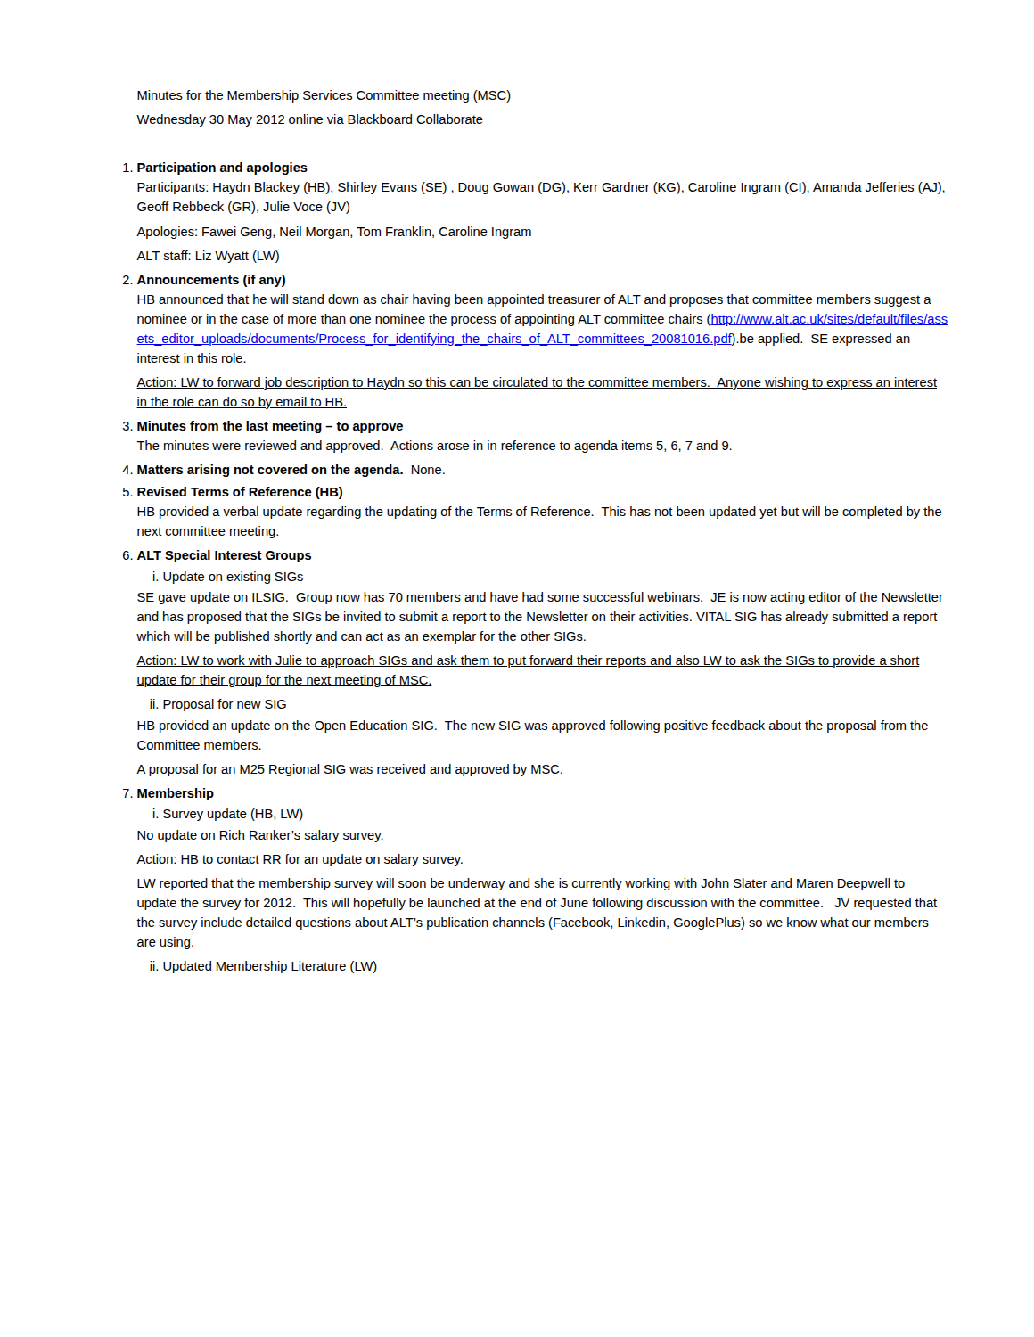Minutes for the Membership Services Committee meeting (MSC)
Wednesday 30 May 2012 online via Blackboard Collaborate
Participation and apologies
Participants: Haydn Blackey (HB), Shirley Evans (SE) , Doug Gowan (DG), Kerr Gardner (KG), Caroline Ingram (CI), Amanda Jefferies (AJ), Geoff Rebbeck (GR), Julie Voce (JV)
Apologies: Fawei Geng, Neil Morgan, Tom Franklin, Caroline Ingram
ALT staff: Liz Wyatt (LW)
Announcements (if any)
HB announced that he will stand down as chair having been appointed treasurer of ALT and proposes that committee members suggest a nominee or in the case of more than one nominee the process of appointing ALT committee chairs (http://www.alt.ac.uk/sites/default/files/assets_editor_uploads/documents/Process_for_identifying_the_chairs_of_ALT_committees_20081016.pdf).be applied. SE expressed an interest in this role.
Action: LW to forward job description to Haydn so this can be circulated to the committee members. Anyone wishing to express an interest in the role can do so by email to HB.
Minutes from the last meeting – to approve
The minutes were reviewed and approved. Actions arose in in reference to agenda items 5, 6, 7 and 9.
Matters arising not covered on the agenda. None.
Revised Terms of Reference (HB)
HB provided a verbal update regarding the updating of the Terms of Reference. This has not been updated yet but will be completed by the next committee meeting.
ALT Special Interest Groups
Update on existing SIGs
SE gave update on ILSIG. Group now has 70 members and have had some successful webinars. JE is now acting editor of the Newsletter and has proposed that the SIGs be invited to submit a report to the Newsletter on their activities. VITAL SIG has already submitted a report which will be published shortly and can act as an exemplar for the other SIGs.
Action: LW to work with Julie to approach SIGs and ask them to put forward their reports and also LW to ask the SIGs to provide a short update for their group for the next meeting of MSC.
Proposal for new SIG
HB provided an update on the Open Education SIG. The new SIG was approved following positive feedback about the proposal from the Committee members.
A proposal for an M25 Regional SIG was received and approved by MSC.
Membership
Survey update (HB, LW)
No update on Rich Ranker’s salary survey.
Action: HB to contact RR for an update on salary survey.
LW reported that the membership survey will soon be underway and she is currently working with John Slater and Maren Deepwell to update the survey for 2012. This will hopefully be launched at the end of June following discussion with the committee. JV requested that the survey include detailed questions about ALT’s publication channels (Facebook, Linkedin, GooglePlus) so we know what our members are using.
Updated Membership Literature (LW)